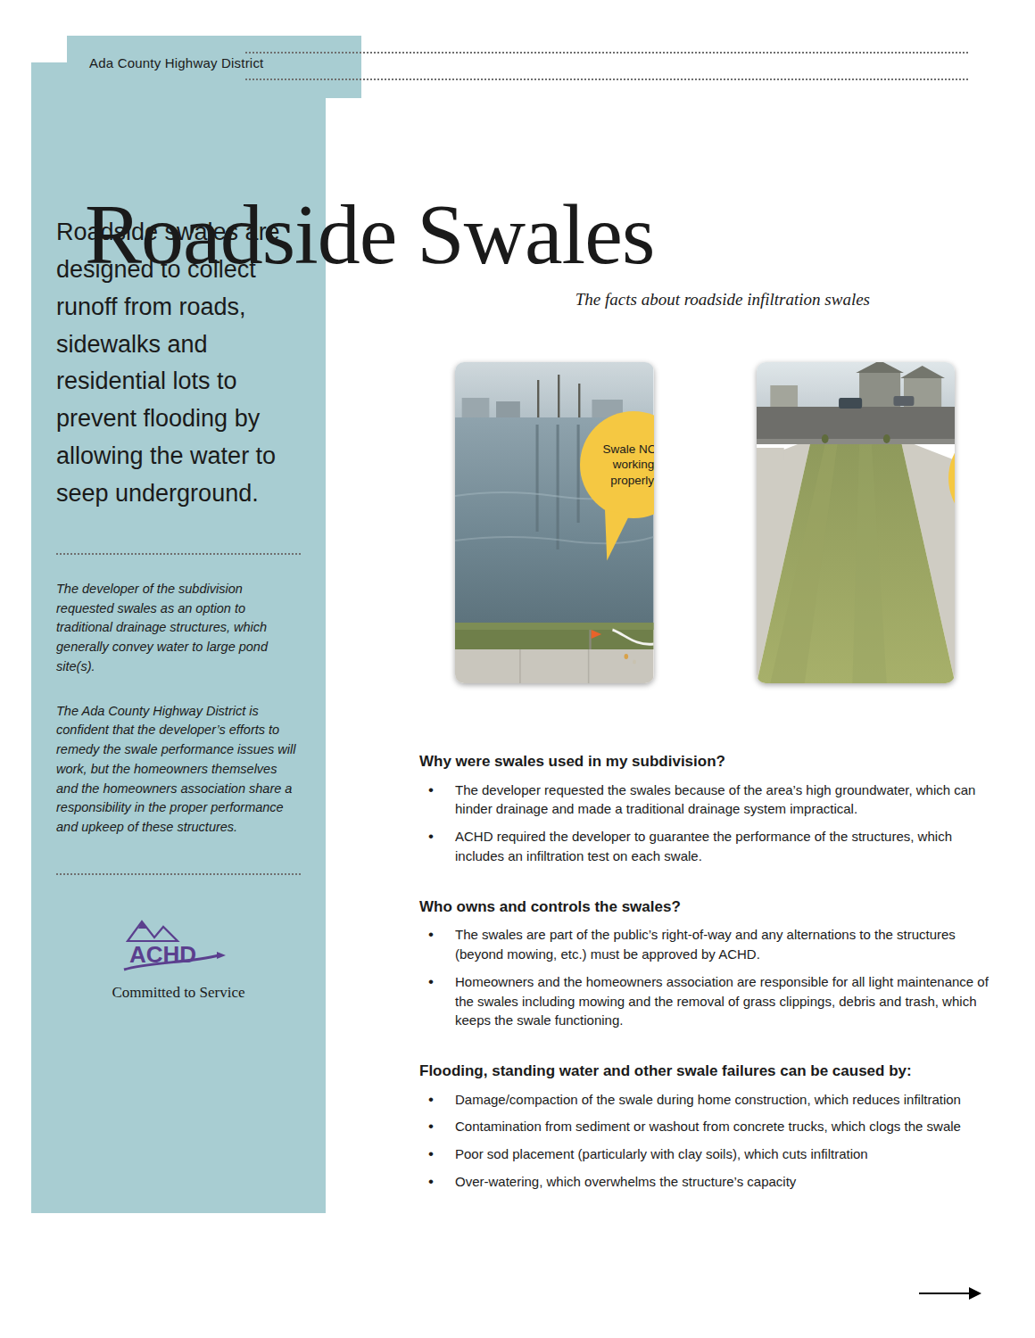Ada County Highway District
Roadside swales are designed to collect runoff from roads, sidewalks and residential lots to prevent flooding by allowing the water to seep underground.
The developer of the subdivision requested swales as an option to traditional drainage structures, which generally convey water to large pond site(s).
The Ada County Highway District is confident that the developer’s efforts to remedy the swale performance issues will work, but the homeowners themselves and the homeowners association share a responsibility in the proper performance and upkeep of these structures.
ACHD
Committed to Service
Roadside Swales
The facts about roadside infiltration swales
Swale NOT working properly.
Swale working properly.
Why were swales used in my subdivision?
The developer requested the swales because of the area’s high groundwater, which can hinder drainage and made a traditional drainage system impractical.
ACHD required the developer to guarantee the performance of the structures, which includes an infiltration test on each swale.
Who owns and controls the swales?
The swales are part of the public’s right-of-way and any alternations to the structures (beyond mowing, etc.) must be approved by ACHD.
Homeowners and the homeowners association are responsible for all light maintenance of the swales including mowing and the removal of grass clippings, debris and trash, which keeps the swale functioning.
Flooding, standing water and other swale failures can be caused by:
Damage/compaction of the swale during home construction, which reduces infiltration
Contamination from sediment or washout from concrete trucks, which clogs the swale
Poor sod placement (particularly with clay soils), which cuts infiltration
Over-watering, which overwhelms the structure’s capacity